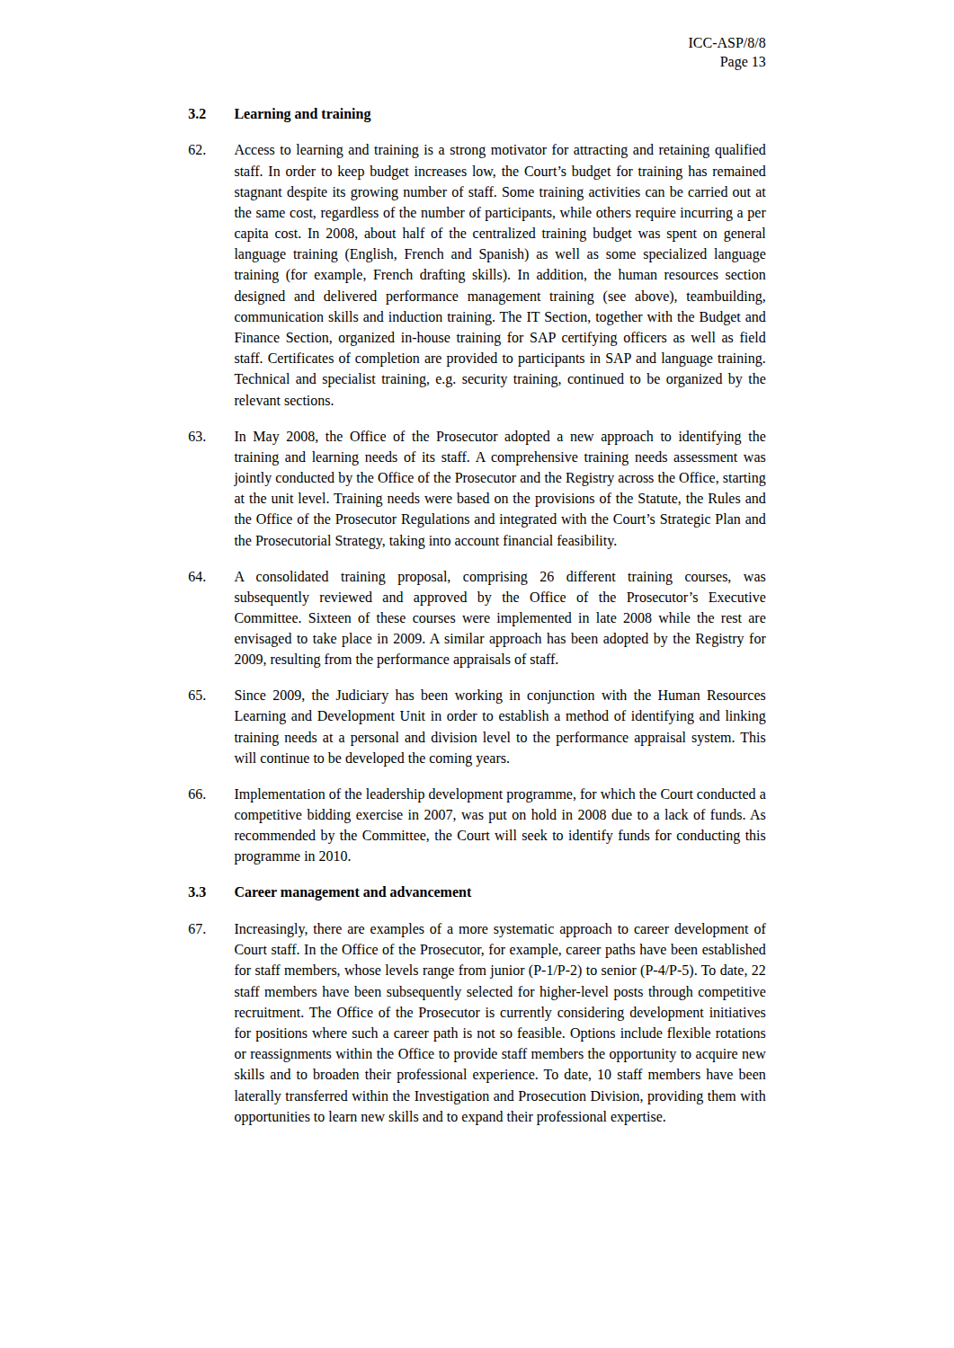ICC-ASP/8/8
Page 13
3.2 Learning and training
62. Access to learning and training is a strong motivator for attracting and retaining qualified staff. In order to keep budget increases low, the Court’s budget for training has remained stagnant despite its growing number of staff. Some training activities can be carried out at the same cost, regardless of the number of participants, while others require incurring a per capita cost. In 2008, about half of the centralized training budget was spent on general language training (English, French and Spanish) as well as some specialized language training (for example, French drafting skills). In addition, the human resources section designed and delivered performance management training (see above), teambuilding, communication skills and induction training. The IT Section, together with the Budget and Finance Section, organized in-house training for SAP certifying officers as well as field staff. Certificates of completion are provided to participants in SAP and language training. Technical and specialist training, e.g. security training, continued to be organized by the relevant sections.
63. In May 2008, the Office of the Prosecutor adopted a new approach to identifying the training and learning needs of its staff. A comprehensive training needs assessment was jointly conducted by the Office of the Prosecutor and the Registry across the Office, starting at the unit level. Training needs were based on the provisions of the Statute, the Rules and the Office of the Prosecutor Regulations and integrated with the Court’s Strategic Plan and the Prosecutorial Strategy, taking into account financial feasibility.
64. A consolidated training proposal, comprising 26 different training courses, was subsequently reviewed and approved by the Office of the Prosecutor’s Executive Committee. Sixteen of these courses were implemented in late 2008 while the rest are envisaged to take place in 2009. A similar approach has been adopted by the Registry for 2009, resulting from the performance appraisals of staff.
65. Since 2009, the Judiciary has been working in conjunction with the Human Resources Learning and Development Unit in order to establish a method of identifying and linking training needs at a personal and division level to the performance appraisal system. This will continue to be developed the coming years.
66. Implementation of the leadership development programme, for which the Court conducted a competitive bidding exercise in 2007, was put on hold in 2008 due to a lack of funds. As recommended by the Committee, the Court will seek to identify funds for conducting this programme in 2010.
3.3 Career management and advancement
67. Increasingly, there are examples of a more systematic approach to career development of Court staff. In the Office of the Prosecutor, for example, career paths have been established for staff members, whose levels range from junior (P-1/P-2) to senior (P-4/P-5). To date, 22 staff members have been subsequently selected for higher-level posts through competitive recruitment. The Office of the Prosecutor is currently considering development initiatives for positions where such a career path is not so feasible. Options include flexible rotations or reassignments within the Office to provide staff members the opportunity to acquire new skills and to broaden their professional experience. To date, 10 staff members have been laterally transferred within the Investigation and Prosecution Division, providing them with opportunities to learn new skills and to expand their professional expertise.